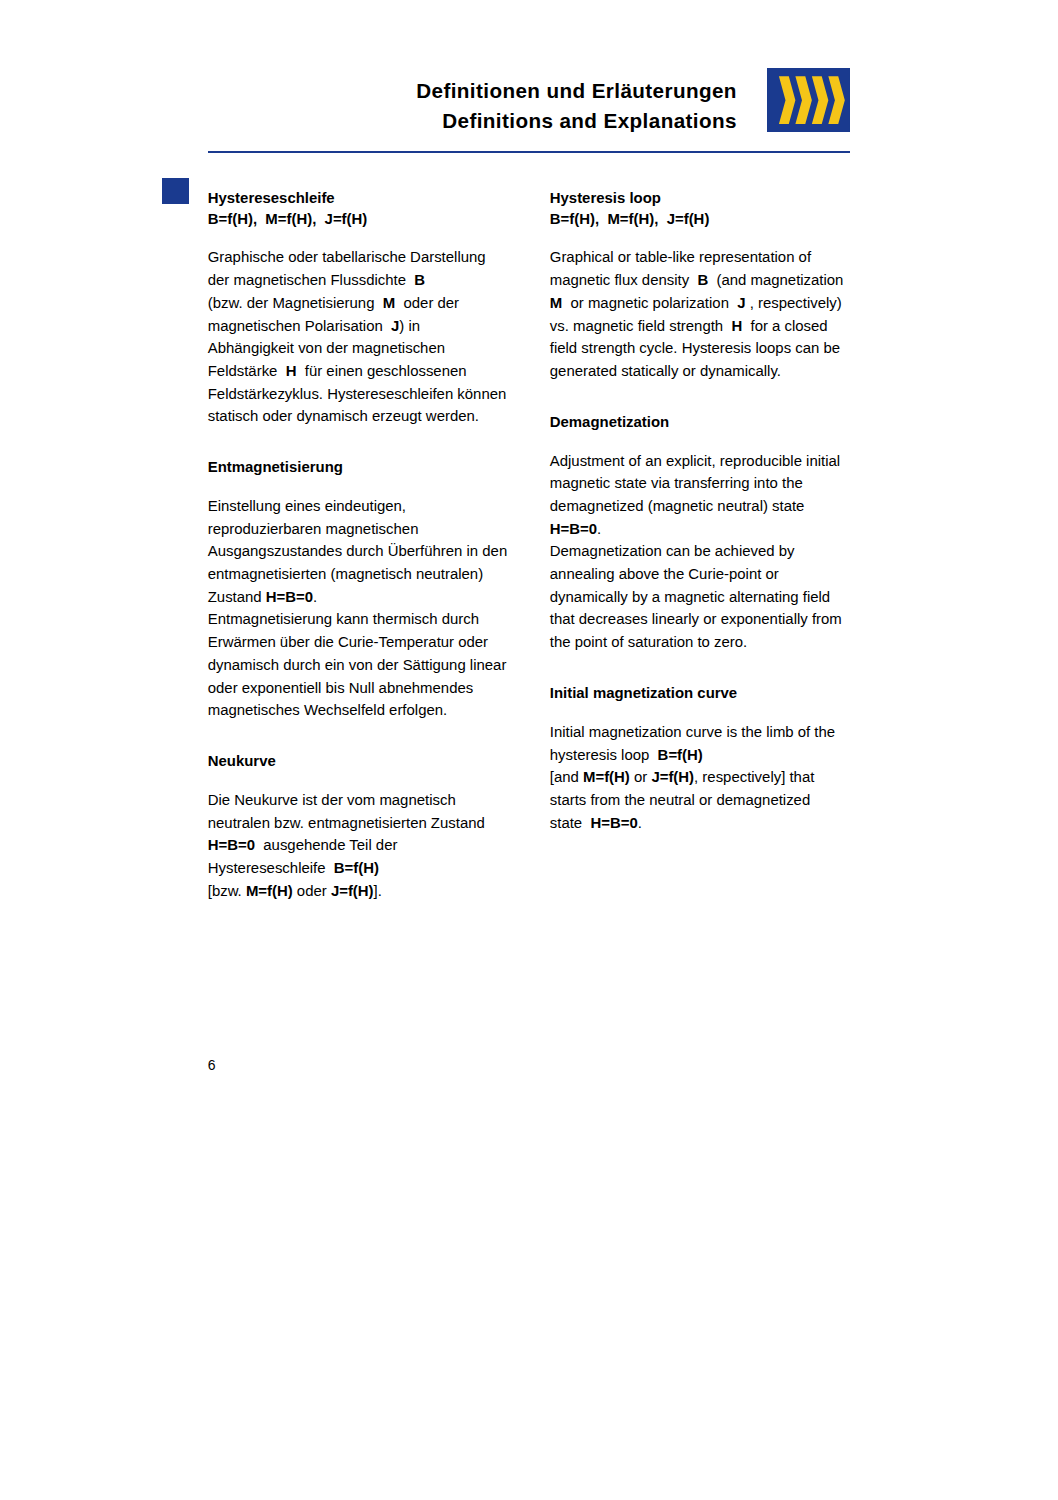Definitionen und Erläuterungen
Definitions and Explanations
Hystereseschleife
B=f(H), M=f(H), J=f(H)
Graphische oder tabellarische Darstellung der magnetischen Flussdichte B
(bzw. der Magnetisierung M oder der magnetischen Polarisation J) in Abhängigkeit von der magnetischen Feldstärke H für einen geschlossenen Feldstärkezyklus. Hystereseschleifen können statisch oder dynamisch erzeugt werden.
Entmagnetisierung
Einstellung eines eindeutigen, reproduzierbaren magnetischen Ausgangszustandes durch Überführen in den entmagnetisierten (magnetisch neutralen) Zustand H=B=0.
Entmagnetisierung kann thermisch durch Erwärmen über die Curie-Temperatur oder dynamisch durch ein von der Sättigung linear oder exponentiell bis Null abnehmendes magnetisches Wechselfeld erfolgen.
Neukurve
Die Neukurve ist der vom magnetisch neutralen bzw. entmagnetisierten Zustand H=B=0 ausgehende Teil der Hystereseschleife B=f(H)
[bzw. M=f(H) oder J=f(H)].
Hysteresis loop
B=f(H), M=f(H), J=f(H)
Graphical or table-like representation of magnetic flux density B (and magnetization M or magnetic polarization J , respectively) vs. magnetic field strength H for a closed field strength cycle. Hysteresis loops can be generated statically or dynamically.
Demagnetization
Adjustment of an explicit, reproducible initial magnetic state via transferring into the demagnetized (magnetic neutral) state H=B=0.
Demagnetization can be achieved by annealing above the Curie-point or dynamically by a magnetic alternating field that decreases linearly or exponentially from the point of saturation to zero.
Initial magnetization curve
Initial magnetization curve is the limb of the hysteresis loop B=f(H)
[and M=f(H) or J=f(H), respectively] that starts from the neutral or demagnetized state H=B=0.
6